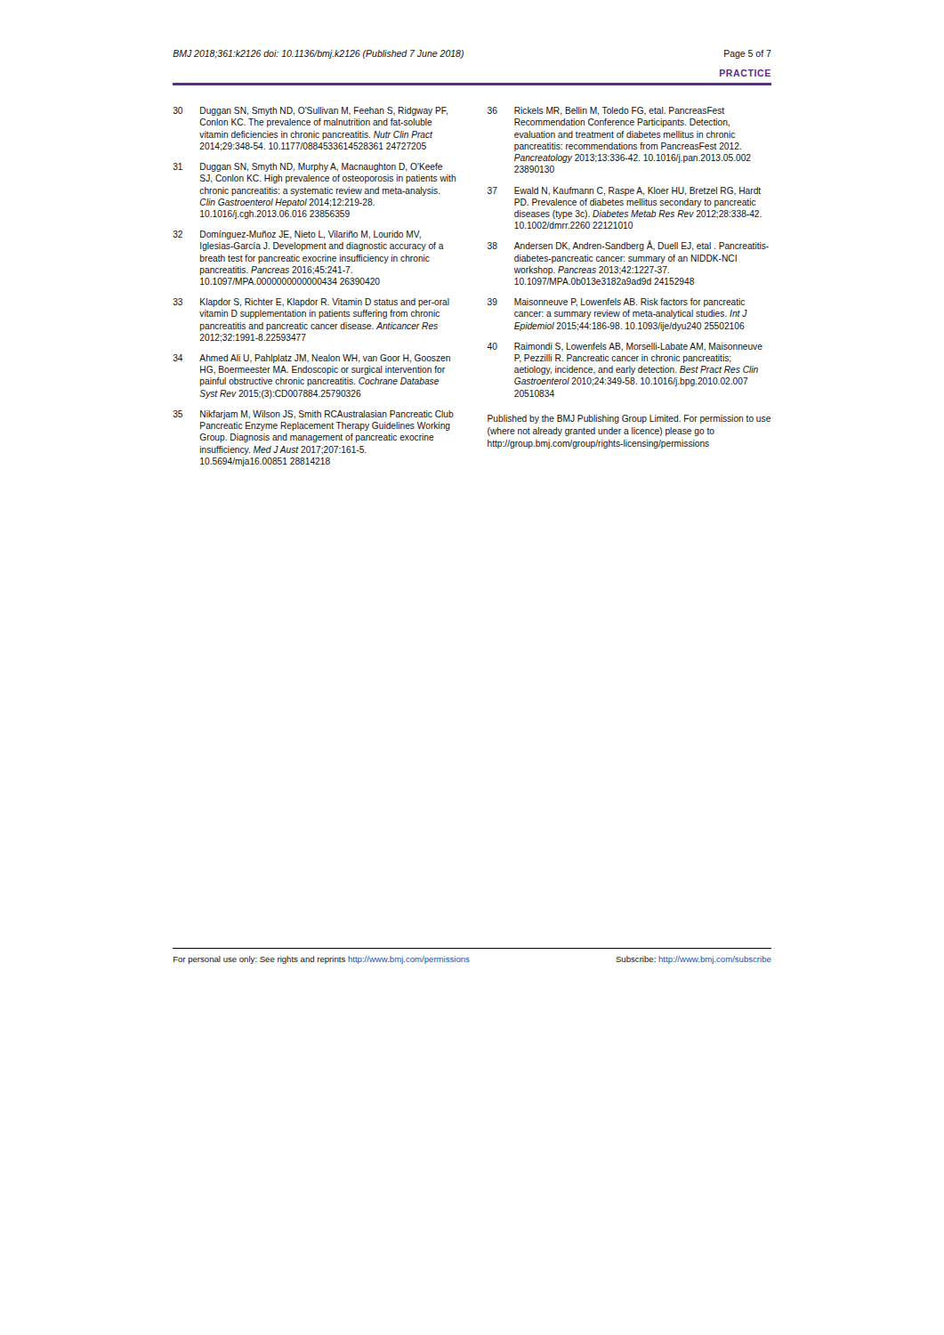BMJ 2018;361:k2126 doi: 10.1136/bmj.k2126 (Published 7 June 2018)
Page 5 of 7
PRACTICE
30 Duggan SN, Smyth ND, O'Sullivan M, Feehan S, Ridgway PF, Conlon KC. The prevalence of malnutrition and fat-soluble vitamin deficiencies in chronic pancreatitis. Nutr Clin Pract 2014;29:348-54. 10.1177/0884533614528361 24727205
31 Duggan SN, Smyth ND, Murphy A, Macnaughton D, O'Keefe SJ, Conlon KC. High prevalence of osteoporosis in patients with chronic pancreatitis: a systematic review and meta-analysis. Clin Gastroenterol Hepatol 2014;12:219-28. 10.1016/j.cgh.2013.06.016 23856359
32 Domínguez-Muñoz JE, Nieto L, Vilariño M, Lourido MV, Iglesias-García J. Development and diagnostic accuracy of a breath test for pancreatic exocrine insufficiency in chronic pancreatitis. Pancreas 2016;45:241-7. 10.1097/MPA.0000000000000434 26390420
33 Klapdor S, Richter E, Klapdor R. Vitamin D status and per-oral vitamin D supplementation in patients suffering from chronic pancreatitis and pancreatic cancer disease. Anticancer Res 2012;32:1991-8.22593477
34 Ahmed Ali U, Pahlplatz JM, Nealon WH, van Goor H, Gooszen HG, Boermeester MA. Endoscopic or surgical intervention for painful obstructive chronic pancreatitis. Cochrane Database Syst Rev 2015;(3):CD007884.25790326
35 Nikfarjam M, Wilson JS, Smith RCAustralasian Pancreatic Club Pancreatic Enzyme Replacement Therapy Guidelines Working Group. Diagnosis and management of pancreatic exocrine insufficiency. Med J Aust 2017;207:161-5. 10.5694/mja16.00851 28814218
36 Rickels MR, Bellin M, Toledo FG, etal. PancreasFest Recommendation Conference Participants. Detection, evaluation and treatment of diabetes mellitus in chronic pancreatitis: recommendations from PancreasFest 2012. Pancreatology 2013;13:336-42. 10.1016/j.pan.2013.05.002 23890130
37 Ewald N, Kaufmann C, Raspe A, Kloer HU, Bretzel RG, Hardt PD. Prevalence of diabetes mellitus secondary to pancreatic diseases (type 3c). Diabetes Metab Res Rev 2012;28:338-42. 10.1002/dmrr.2260 22121010
38 Andersen DK, Andren-Sandberg Å, Duell EJ, etal . Pancreatitis-diabetes-pancreatic cancer: summary of an NIDDK-NCI workshop. Pancreas 2013;42:1227-37. 10.1097/MPA.0b013e3182a9ad9d 24152948
39 Maisonneuve P, Lowenfels AB. Risk factors for pancreatic cancer: a summary review of meta-analytical studies. Int J Epidemiol 2015;44:186-98. 10.1093/ije/dyu240 25502106
40 Raimondi S, Lowenfels AB, Morselli-Labate AM, Maisonneuve P, Pezzilli R. Pancreatic cancer in chronic pancreatitis; aetiology, incidence, and early detection. Best Pract Res Clin Gastroenterol 2010;24:349-58. 10.1016/j.bpg.2010.02.007 20510834
Published by the BMJ Publishing Group Limited. For permission to use (where not already granted under a licence) please go to http://group.bmj.com/group/rights-licensing/permissions
For personal use only: See rights and reprints http://www.bmj.com/permissions
Subscribe: http://www.bmj.com/subscribe